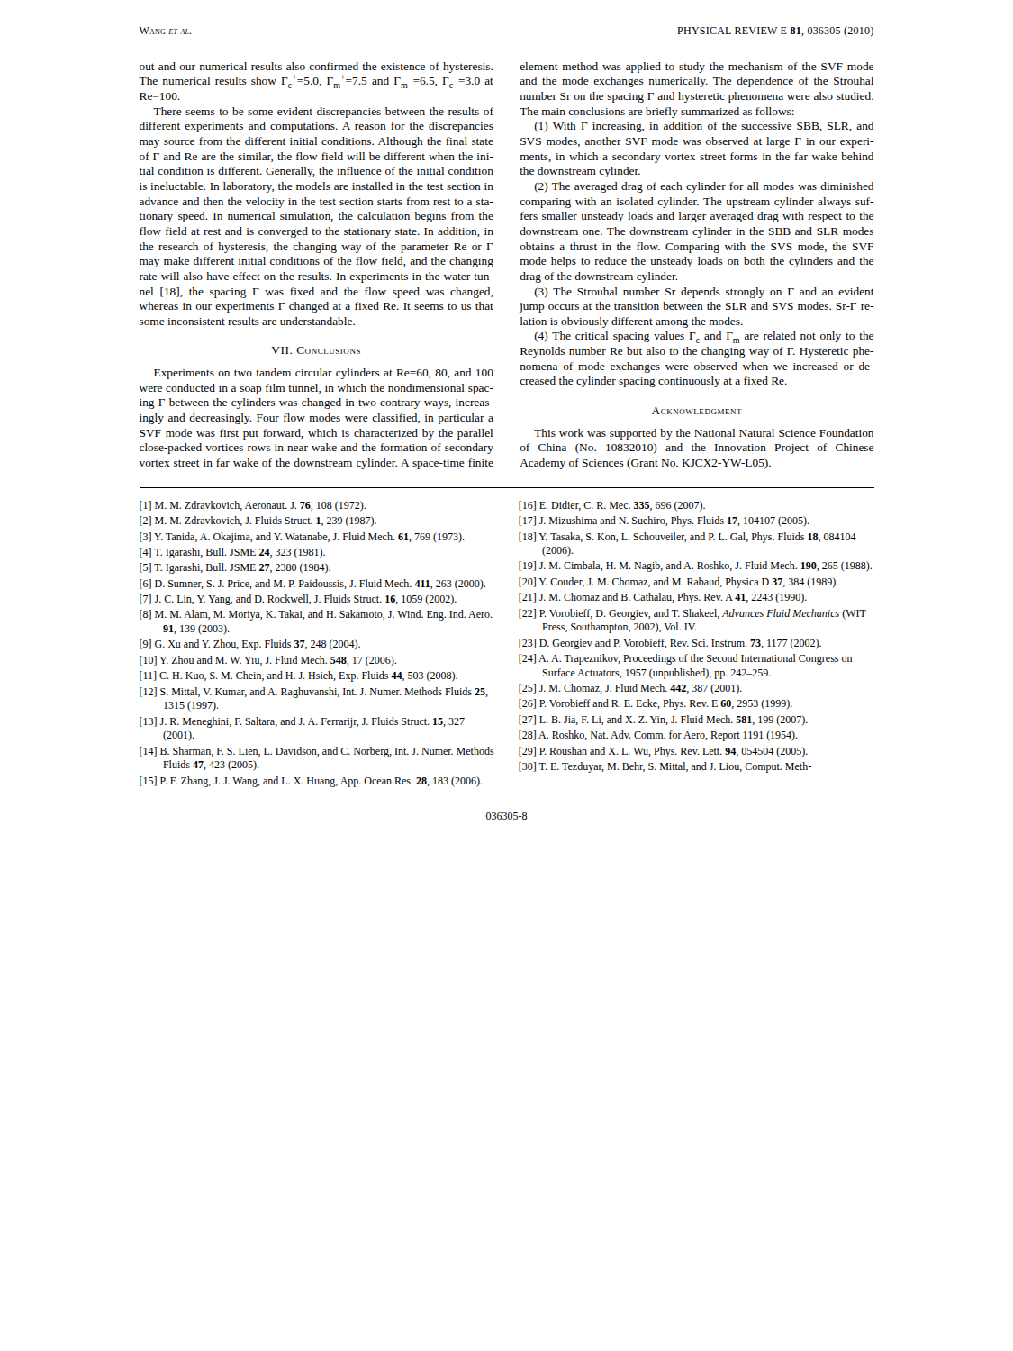Wang et al.
PHYSICAL REVIEW E 81, 036305 (2010)
out and our numerical results also confirmed the existence of hysteresis. The numerical results show Γc+=5.0, Γm+=7.5 and Γm−=6.5, Γc−=3.0 at Re=100.
There seems to be some evident discrepancies between the results of different experiments and computations. A reason for the discrepancies may source from the different initial conditions. Although the final state of Γ and Re are the similar, the flow field will be different when the initial condition is different. Generally, the influence of the initial condition is ineluctable. In laboratory, the models are installed in the test section in advance and then the velocity in the test section starts from rest to a stationary speed. In numerical simulation, the calculation begins from the flow field at rest and is converged to the stationary state. In addition, in the research of hysteresis, the changing way of the parameter Re or Γ may make different initial conditions of the flow field, and the changing rate will also have effect on the results. In experiments in the water tunnel [18], the spacing Γ was fixed and the flow speed was changed, whereas in our experiments Γ changed at a fixed Re. It seems to us that some inconsistent results are understandable.
VII. Conclusions
Experiments on two tandem circular cylinders at Re=60, 80, and 100 were conducted in a soap film tunnel, in which the nondimensional spacing Γ between the cylinders was changed in two contrary ways, increasingly and decreasingly. Four flow modes were classified, in particular a SVF mode was first put forward, which is characterized by the parallel close-packed vortices rows in near wake and the formation of secondary vortex street in far wake of the downstream cylinder. A space-time finite element method was applied to study the mechanism of the SVF mode and the mode exchanges numerically. The dependence of the Strouhal number Sr on the spacing Γ and hysteretic phenomena were also studied. The main conclusions are briefly summarized as follows:
(1) With Γ increasing, in addition of the successive SBB, SLR, and SVS modes, another SVF mode was observed at large Γ in our experiments, in which a secondary vortex street forms in the far wake behind the downstream cylinder.
(2) The averaged drag of each cylinder for all modes was diminished comparing with an isolated cylinder. The upstream cylinder always suffers smaller unsteady loads and larger averaged drag with respect to the downstream one. The downstream cylinder in the SBB and SLR modes obtains a thrust in the flow. Comparing with the SVS mode, the SVF mode helps to reduce the unsteady loads on both the cylinders and the drag of the downstream cylinder.
(3) The Strouhal number Sr depends strongly on Γ and an evident jump occurs at the transition between the SLR and SVS modes. Sr-Γ relation is obviously different among the modes.
(4) The critical spacing values Γc and Γm are related not only to the Reynolds number Re but also to the changing way of Γ. Hysteretic phenomena of mode exchanges were observed when we increased or decreased the cylinder spacing continuously at a fixed Re.
Acknowledgment
This work was supported by the National Natural Science Foundation of China (No. 10832010) and the Innovation Project of Chinese Academy of Sciences (Grant No. KJCX2-YW-L05).
M. M. Zdravkovich, Aeronaut. J. 76, 108 (1972).
M. M. Zdravkovich, J. Fluids Struct. 1, 239 (1987).
Y. Tanida, A. Okajima, and Y. Watanabe, J. Fluid Mech. 61, 769 (1973).
T. Igarashi, Bull. JSME 24, 323 (1981).
T. Igarashi, Bull. JSME 27, 2380 (1984).
D. Sumner, S. J. Price, and M. P. Paidoussis, J. Fluid Mech. 411, 263 (2000).
J. C. Lin, Y. Yang, and D. Rockwell, J. Fluids Struct. 16, 1059 (2002).
M. M. Alam, M. Moriya, K. Takai, and H. Sakamoto, J. Wind. Eng. Ind. Aero. 91, 139 (2003).
G. Xu and Y. Zhou, Exp. Fluids 37, 248 (2004).
Y. Zhou and M. W. Yiu, J. Fluid Mech. 548, 17 (2006).
C. H. Kuo, S. M. Chein, and H. J. Hsieh, Exp. Fluids 44, 503 (2008).
S. Mittal, V. Kumar, and A. Raghuvanshi, Int. J. Numer. Methods Fluids 25, 1315 (1997).
J. R. Meneghini, F. Saltara, and J. A. Ferrarijr, J. Fluids Struct. 15, 327 (2001).
B. Sharman, F. S. Lien, L. Davidson, and C. Norberg, Int. J. Numer. Methods Fluids 47, 423 (2005).
P. F. Zhang, J. J. Wang, and L. X. Huang, App. Ocean Res. 28, 183 (2006).
E. Didier, C. R. Mec. 335, 696 (2007).
J. Mizushima and N. Suehiro, Phys. Fluids 17, 104107 (2005).
Y. Tasaka, S. Kon, L. Schouveiler, and P. L. Gal, Phys. Fluids 18, 084104 (2006).
J. M. Cimbala, H. M. Nagib, and A. Roshko, J. Fluid Mech. 190, 265 (1988).
Y. Couder, J. M. Chomaz, and M. Rabaud, Physica D 37, 384 (1989).
J. M. Chomaz and B. Cathalau, Phys. Rev. A 41, 2243 (1990).
P. Vorobieff, D. Georgiev, and T. Shakeel, Advances Fluid Mechanics (WIT Press, Southampton, 2002), Vol. IV.
D. Georgiev and P. Vorobieff, Rev. Sci. Instrum. 73, 1177 (2002).
A. A. Trapeznikov, Proceedings of the Second International Congress on Surface Actuators, 1957 (unpublished), pp. 242–259.
J. M. Chomaz, J. Fluid Mech. 442, 387 (2001).
P. Vorobieff and R. E. Ecke, Phys. Rev. E 60, 2953 (1999).
L. B. Jia, F. Li, and X. Z. Yin, J. Fluid Mech. 581, 199 (2007).
A. Roshko, Nat. Adv. Comm. for Aero, Report 1191 (1954).
P. Roushan and X. L. Wu, Phys. Rev. Lett. 94, 054504 (2005).
T. E. Tezduyar, M. Behr, S. Mittal, and J. Liou, Comput. Meth-
036305-8